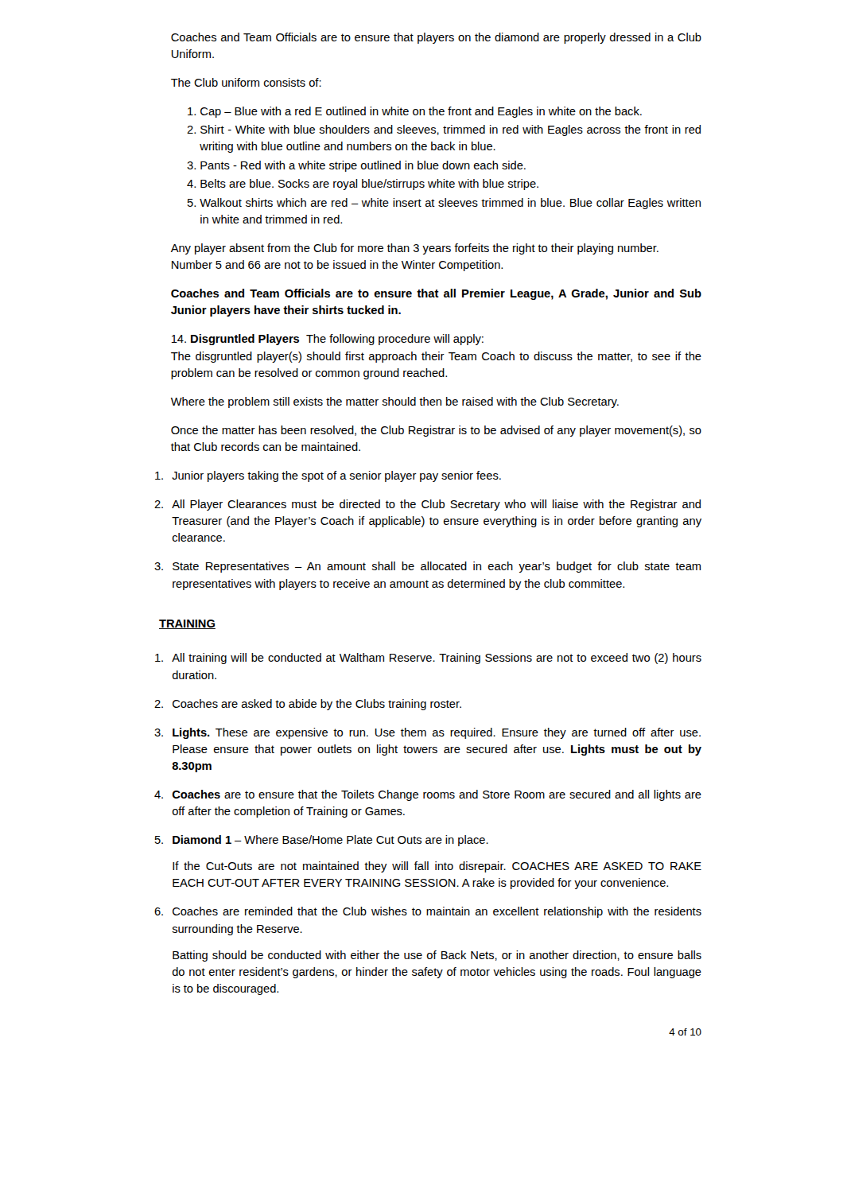Coaches and Team Officials are to ensure that players on the diamond are properly dressed in a Club Uniform.
The Club uniform consists of:
Cap – Blue with a red E outlined in white on the front and Eagles in white on the back.
Shirt - White with blue shoulders and sleeves, trimmed in red with Eagles across the front in red writing with blue outline and numbers on the back in blue.
Pants - Red with a white stripe outlined in blue down each side.
Belts are blue. Socks are royal blue/stirrups white with blue stripe.
Walkout shirts which are red – white insert at sleeves trimmed in blue. Blue collar Eagles written in white and trimmed in red.
Any player absent from the Club for more than 3 years forfeits the right to their playing number.
Number 5 and 66 are not to be issued in the Winter Competition.
Coaches and Team Officials are to ensure that all Premier League, A Grade, Junior and Sub Junior players have their shirts tucked in.
14. Disgruntled Players The following procedure will apply:
The disgruntled player(s) should first approach their Team Coach to discuss the matter, to see if the problem can be resolved or common ground reached.
Where the problem still exists the matter should then be raised with the Club Secretary.
Once the matter has been resolved, the Club Registrar is to be advised of any player movement(s), so that Club records can be maintained.
Junior players taking the spot of a senior player pay senior fees.
All Player Clearances must be directed to the Club Secretary who will liaise with the Registrar and Treasurer (and the Player’s Coach if applicable) to ensure everything is in order before granting any clearance.
State Representatives – An amount shall be allocated in each year’s budget for club state team representatives with players to receive an amount as determined by the club committee.
TRAINING
All training will be conducted at Waltham Reserve. Training Sessions are not to exceed two (2) hours duration.
Coaches are asked to abide by the Clubs training roster.
Lights. These are expensive to run. Use them as required. Ensure they are turned off after use. Please ensure that power outlets on light towers are secured after use. Lights must be out by 8.30pm
Coaches are to ensure that the Toilets Change rooms and Store Room are secured and all lights are off after the completion of Training or Games.
Diamond 1 – Where Base/Home Plate Cut Outs are in place.
If the Cut-Outs are not maintained they will fall into disrepair. COACHES ARE ASKED TO RAKE EACH CUT-OUT AFTER EVERY TRAINING SESSION. A rake is provided for your convenience.
Coaches are reminded that the Club wishes to maintain an excellent relationship with the residents surrounding the Reserve.
Batting should be conducted with either the use of Back Nets, or in another direction, to ensure balls do not enter resident’s gardens, or hinder the safety of motor vehicles using the roads. Foul language is to be discouraged.
4 of 10